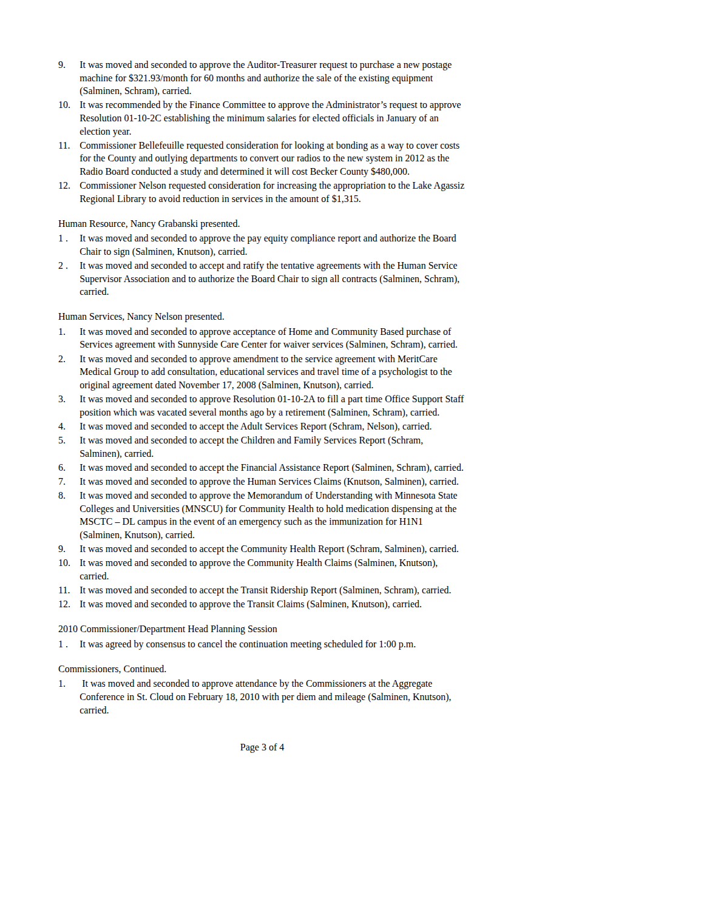9. It was moved and seconded to approve the Auditor-Treasurer request to purchase a new postage machine for $321.93/month for 60 months and authorize the sale of the existing equipment (Salminen, Schram), carried.
10. It was recommended by the Finance Committee to approve the Administrator’s request to approve Resolution 01-10-2C establishing the minimum salaries for elected officials in January of an election year.
11. Commissioner Bellefeuille requested consideration for looking at bonding as a way to cover costs for the County and outlying departments to convert our radios to the new system in 2012 as the Radio Board conducted a study and determined it will cost Becker County $480,000.
12. Commissioner Nelson requested consideration for increasing the appropriation to the Lake Agassiz Regional Library to avoid reduction in services in the amount of $1,315.
Human Resource, Nancy Grabanski presented.
1 . It was moved and seconded to approve the pay equity compliance report and authorize the Board Chair to sign (Salminen, Knutson), carried.
2 . It was moved and seconded to accept and ratify the tentative agreements with the Human Service Supervisor Association and to authorize the Board Chair to sign all contracts (Salminen, Schram), carried.
Human Services, Nancy Nelson presented.
1. It was moved and seconded to approve acceptance of Home and Community Based purchase of Services agreement with Sunnyside Care Center for waiver services (Salminen, Schram), carried.
2. It was moved and seconded to approve amendment to the service agreement with MeritCare Medical Group to add consultation, educational services and travel time of a psychologist to the original agreement dated November 17, 2008 (Salminen, Knutson), carried.
3. It was moved and seconded to approve Resolution 01-10-2A to fill a part time Office Support Staff position which was vacated several months ago by a retirement (Salminen, Schram), carried.
4. It was moved and seconded to accept the Adult Services Report (Schram, Nelson), carried.
5. It was moved and seconded to accept the Children and Family Services Report (Schram, Salminen), carried.
6. It was moved and seconded to accept the Financial Assistance Report (Salminen, Schram), carried.
7. It was moved and seconded to approve the Human Services Claims (Knutson, Salminen), carried.
8. It was moved and seconded to approve the Memorandum of Understanding with Minnesota State Colleges and Universities (MNSCU) for Community Health to hold medication dispensing at the MSCTC – DL campus in the event of an emergency such as the immunization for H1N1 (Salminen, Knutson), carried.
9. It was moved and seconded to accept the Community Health Report (Schram, Salminen), carried.
10. It was moved and seconded to approve the Community Health Claims (Salminen, Knutson), carried.
11. It was moved and seconded to accept the Transit Ridership Report (Salminen, Schram), carried.
12. It was moved and seconded to approve the Transit Claims (Salminen, Knutson), carried.
2010 Commissioner/Department Head Planning Session
1 . It was agreed by consensus to cancel the continuation meeting scheduled for 1:00 p.m.
Commissioners, Continued.
1. It was moved and seconded to approve attendance by the Commissioners at the Aggregate Conference in St. Cloud on February 18, 2010 with per diem and mileage (Salminen, Knutson), carried.
Page 3 of 4